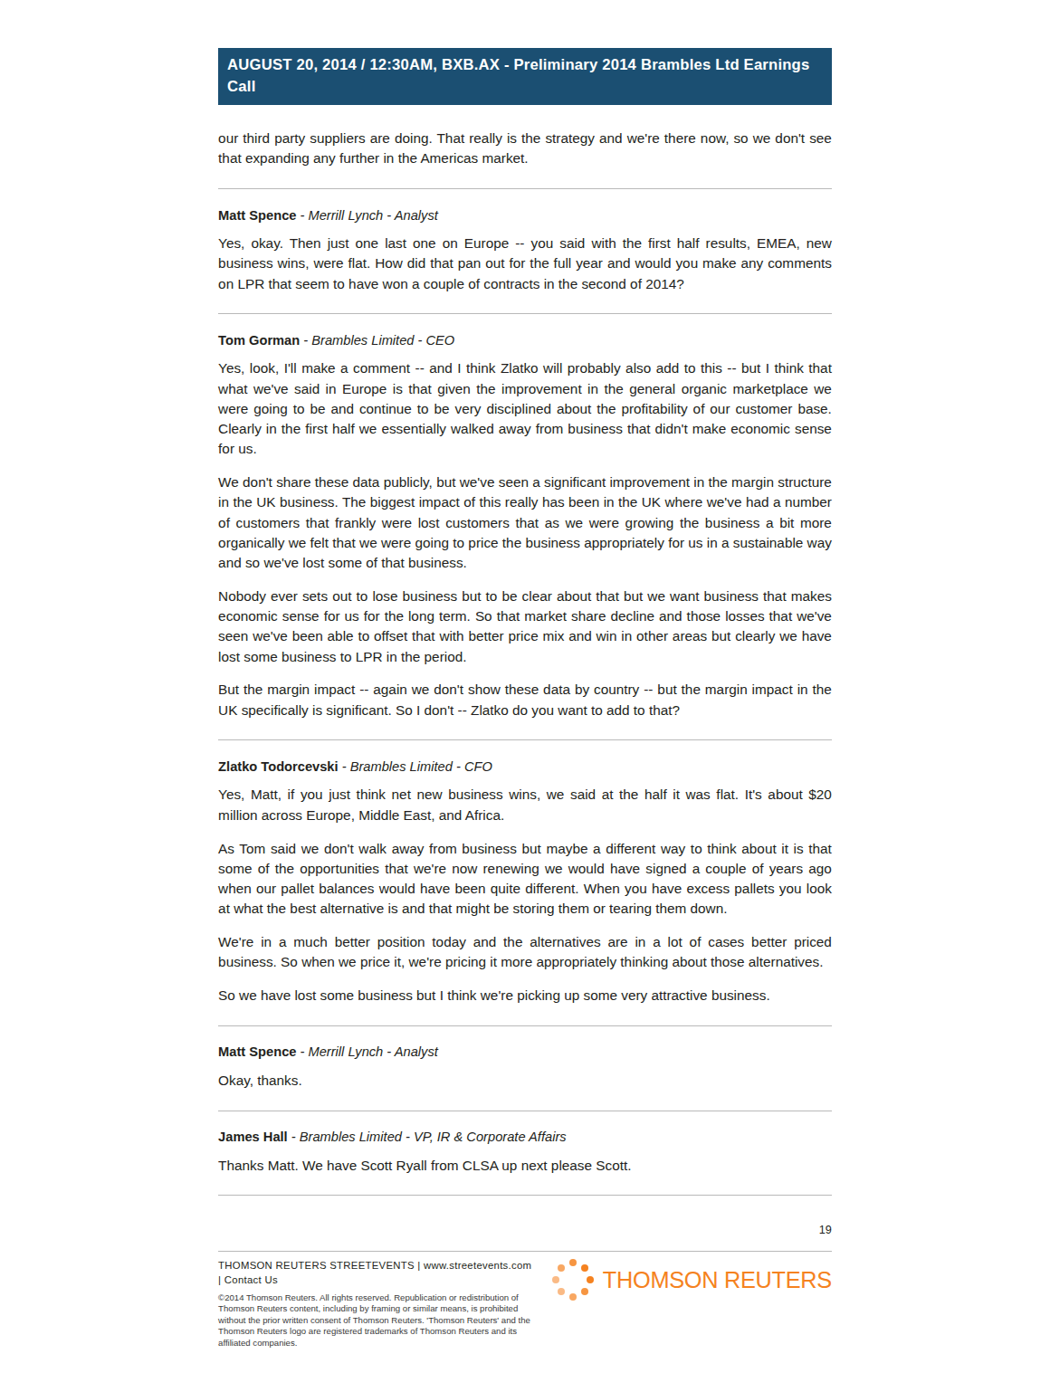AUGUST 20, 2014 / 12:30AM, BXB.AX - Preliminary 2014 Brambles Ltd Earnings Call
our third party suppliers are doing. That really is the strategy and we're there now, so we don't see that expanding any further in the Americas market.
Matt Spence - Merrill Lynch - Analyst
Yes, okay. Then just one last one on Europe -- you said with the first half results, EMEA, new business wins, were flat. How did that pan out for the full year and would you make any comments on LPR that seem to have won a couple of contracts in the second of 2014?
Tom Gorman - Brambles Limited - CEO
Yes, look, I'll make a comment -- and I think Zlatko will probably also add to this -- but I think that what we've said in Europe is that given the improvement in the general organic marketplace we were going to be and continue to be very disciplined about the profitability of our customer base. Clearly in the first half we essentially walked away from business that didn't make economic sense for us.
We don't share these data publicly, but we've seen a significant improvement in the margin structure in the UK business. The biggest impact of this really has been in the UK where we've had a number of customers that frankly were lost customers that as we were growing the business a bit more organically we felt that we were going to price the business appropriately for us in a sustainable way and so we've lost some of that business.
Nobody ever sets out to lose business but to be clear about that but we want business that makes economic sense for us for the long term. So that market share decline and those losses that we've seen we've been able to offset that with better price mix and win in other areas but clearly we have lost some business to LPR in the period.
But the margin impact -- again we don't show these data by country -- but the margin impact in the UK specifically is significant. So I don't -- Zlatko do you want to add to that?
Zlatko Todorcevski - Brambles Limited - CFO
Yes, Matt, if you just think net new business wins, we said at the half it was flat. It's about $20 million across Europe, Middle East, and Africa.
As Tom said we don't walk away from business but maybe a different way to think about it is that some of the opportunities that we're now renewing we would have signed a couple of years ago when our pallet balances would have been quite different. When you have excess pallets you look at what the best alternative is and that might be storing them or tearing them down.
We're in a much better position today and the alternatives are in a lot of cases better priced business. So when we price it, we're pricing it more appropriately thinking about those alternatives.
So we have lost some business but I think we're picking up some very attractive business.
Matt Spence - Merrill Lynch - Analyst
Okay, thanks.
James Hall - Brambles Limited - VP, IR & Corporate Affairs
Thanks Matt. We have Scott Ryall from CLSA up next please Scott.
19
THOMSON REUTERS STREETEVENTS | www.streetevents.com | Contact Us
©2014 Thomson Reuters. All rights reserved. Republication or redistribution of Thomson Reuters content, including by framing or similar means, is prohibited without the prior written consent of Thomson Reuters. 'Thomson Reuters' and the Thomson Reuters logo are registered trademarks of Thomson Reuters and its affiliated companies.
THOMSON REUTERS